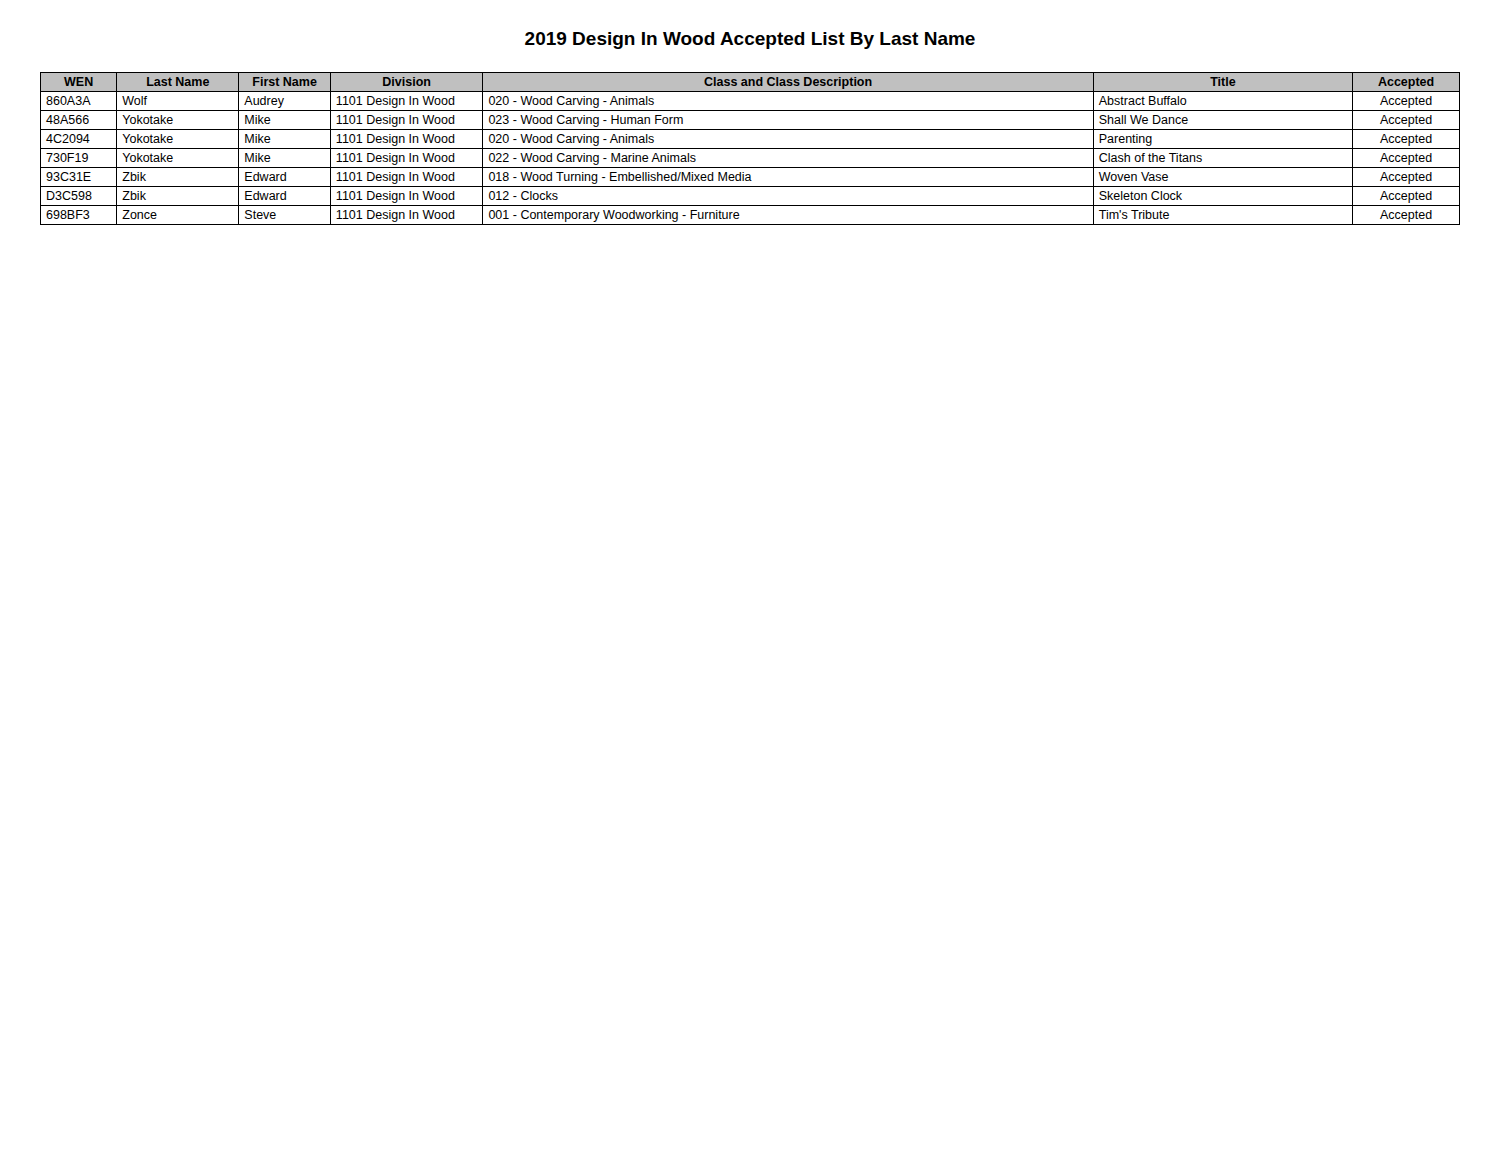2019 Design In Wood Accepted List By Last Name
| WEN | Last Name | First Name | Division | Class and Class Description | Title | Accepted |
| --- | --- | --- | --- | --- | --- | --- |
| 860A3A | Wolf | Audrey | 1101 Design In Wood | 020 - Wood Carving - Animals | Abstract Buffalo | Accepted |
| 48A566 | Yokotake | Mike | 1101 Design In Wood | 023 - Wood Carving - Human Form | Shall We Dance | Accepted |
| 4C2094 | Yokotake | Mike | 1101 Design In Wood | 020 - Wood Carving - Animals | Parenting | Accepted |
| 730F19 | Yokotake | Mike | 1101 Design In Wood | 022 - Wood Carving - Marine Animals | Clash of the Titans | Accepted |
| 93C31E | Zbik | Edward | 1101 Design In Wood | 018 - Wood Turning - Embellished/Mixed Media | Woven Vase | Accepted |
| D3C598 | Zbik | Edward | 1101 Design In Wood | 012 - Clocks | Skeleton Clock | Accepted |
| 698BF3 | Zonce | Steve | 1101 Design In Wood | 001 - Contemporary Woodworking - Furniture | Tim's Tribute | Accepted |